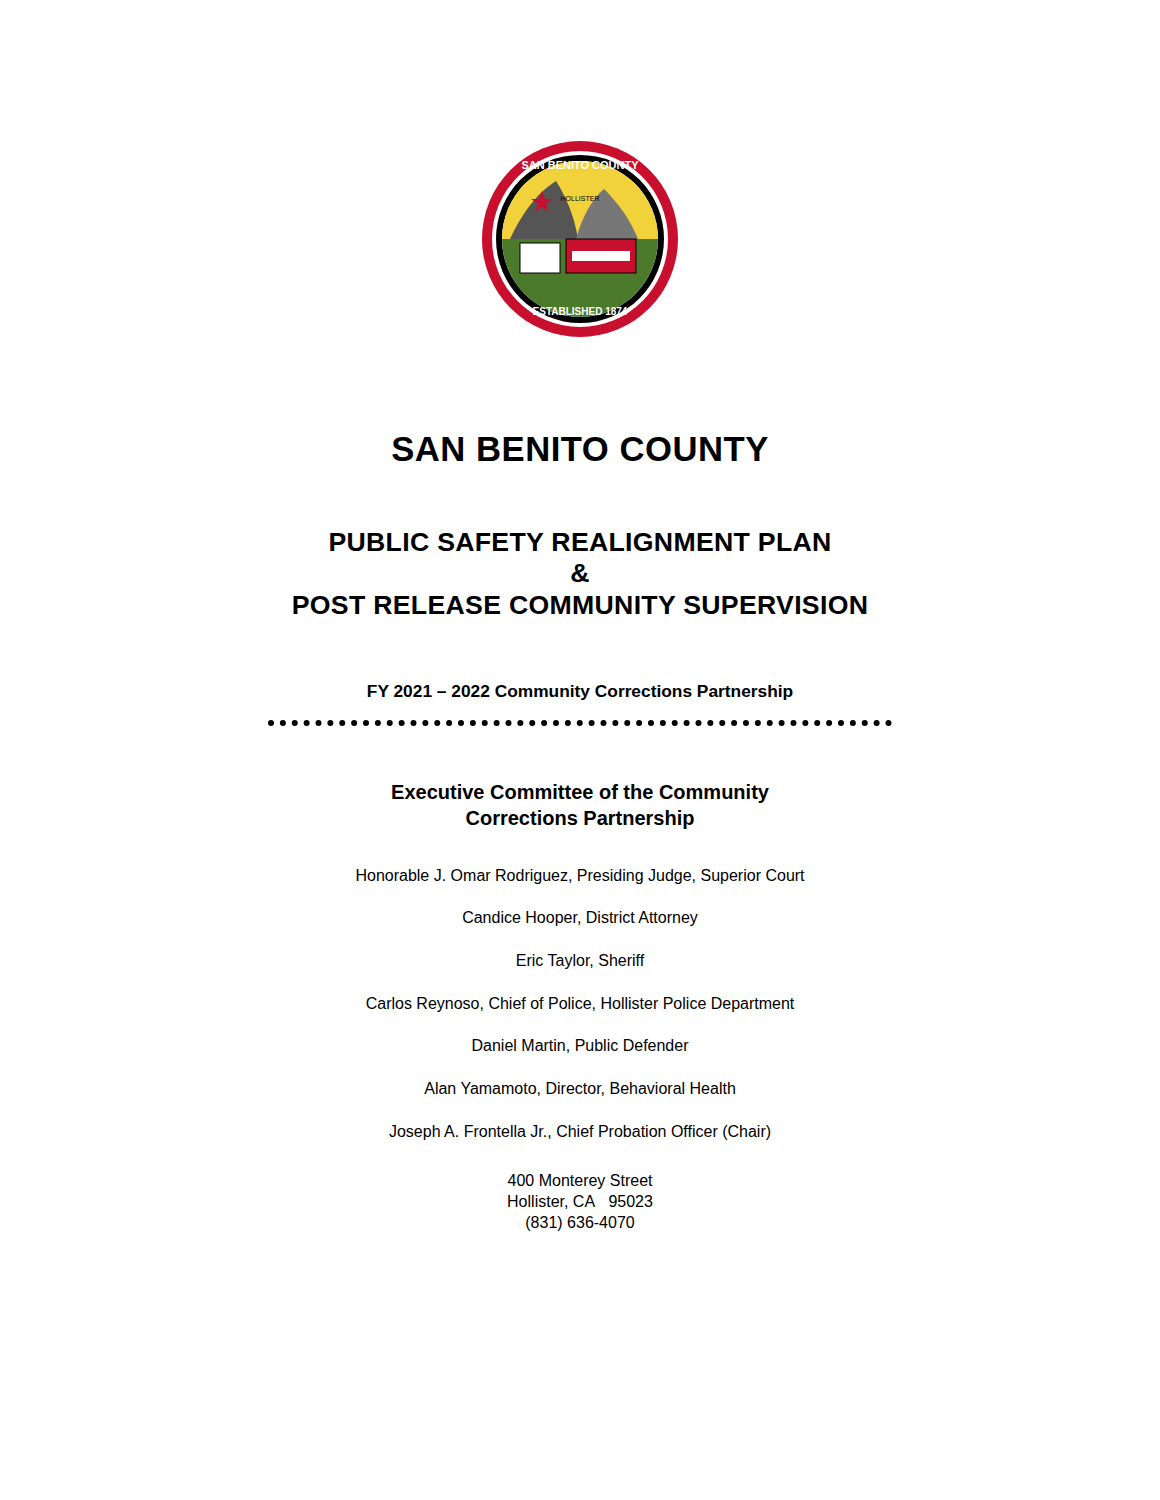SAN BENITO COUNTY
PUBLIC SAFETY REALIGNMENT PLAN&POST RELEASE COMMUNITY SUPERVISION
FY 2021 – 2022 Community Corrections Partnership
Executive Committee of the Community
Corrections Partnership
Honorable J. Omar Rodriguez, Presiding Judge, Superior Court
Candice Hooper, District Attorney
Eric Taylor, Sheriff
Carlos Reynoso, Chief of Police, Hollister Police Department
Daniel Martin, Public Defender
Alan Yamamoto, Director, Behavioral Health
Joseph A. Frontella Jr., Chief Probation Officer (Chair)
400 Monterey Street
Hollister, CA 95023
(831) 636-4070